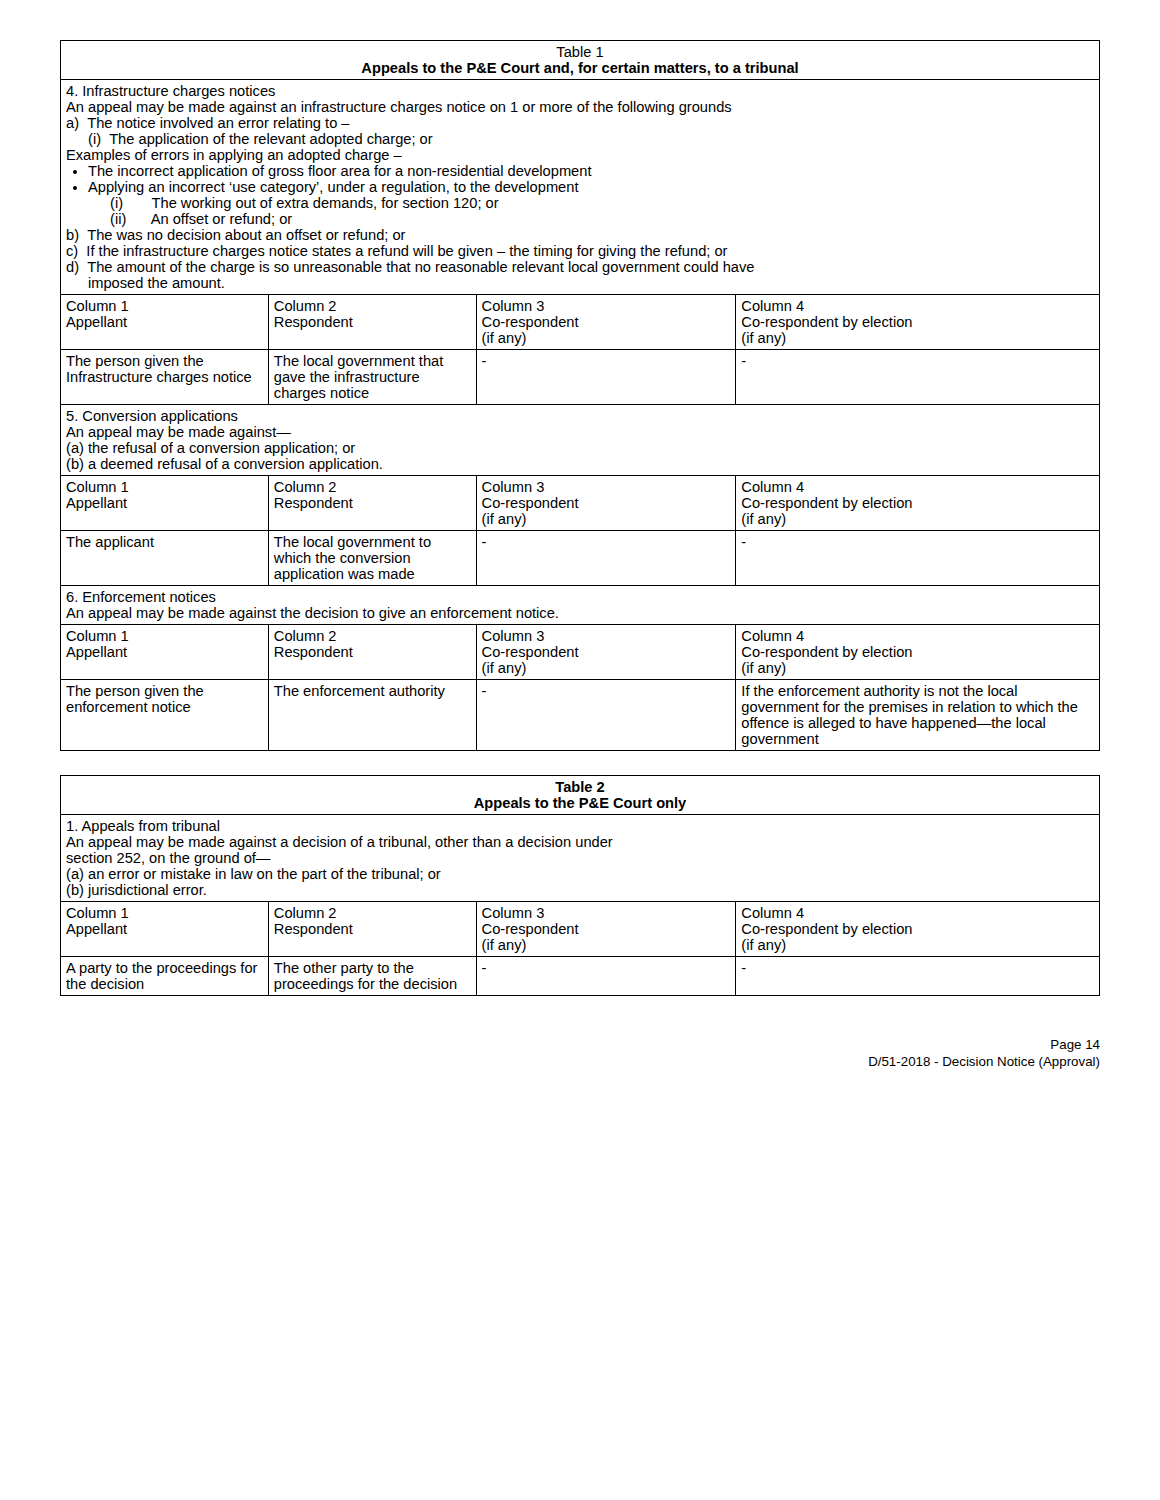| Table 1 Appeals to the P&E Court and, for certain matters, to a tribunal |
| 4. Infrastructure charges notices An appeal may be made against an infrastructure charges notice on 1 or more of the following grounds a) The notice involved an error relating to – (i) The application of the relevant adopted charge; or Examples of errors in applying an adopted charge – The incorrect application of gross floor area for a non-residential development Applying an incorrect ‘use category’, under a regulation, to the development (i) The working out of extra demands, for section 120; or (ii) An offset or refund; or b) The was no decision about an offset or refund; or c) If the infrastructure charges notice states a refund will be given – the timing for giving the refund; or d) The amount of the charge is so unreasonable that no reasonable relevant local government could have imposed the amount. |
| Column 1 Appellant | Column 2 Respondent | Column 3 Co-respondent (if any) | Column 4 Co-respondent by election (if any) |
| The person given the Infrastructure charges notice | The local government that gave the infrastructure charges notice | - | - |
| 5. Conversion applications An appeal may be made against— (a) the refusal of a conversion application; or (b) a deemed refusal of a conversion application. |
| Column 1 Appellant | Column 2 Respondent | Column 3 Co-respondent (if any) | Column 4 Co-respondent by election (if any) |
| The applicant | The local government to which the conversion application was made | - | - |
| 6. Enforcement notices An appeal may be made against the decision to give an enforcement notice. |
| Column 1 Appellant | Column 2 Respondent | Column 3 Co-respondent (if any) | Column 4 Co-respondent by election (if any) |
| The person given the enforcement notice | The enforcement authority | - | If the enforcement authority is not the local government for the premises in relation to which the offence is alleged to have happened—the local government |
| Table 2 Appeals to the P&E Court only |
| 1. Appeals from tribunal An appeal may be made against a decision of a tribunal, other than a decision under section 252, on the ground of— (a) an error or mistake in law on the part of the tribunal; or (b) jurisdictional error. |
| Column 1 Appellant | Column 2 Respondent | Column 3 Co-respondent (if any) | Column 4 Co-respondent by election (if any) |
| A party to the proceedings for the decision | The other party to the proceedings for the decision | - | - |
Page 14
D/51-2018 - Decision Notice (Approval)